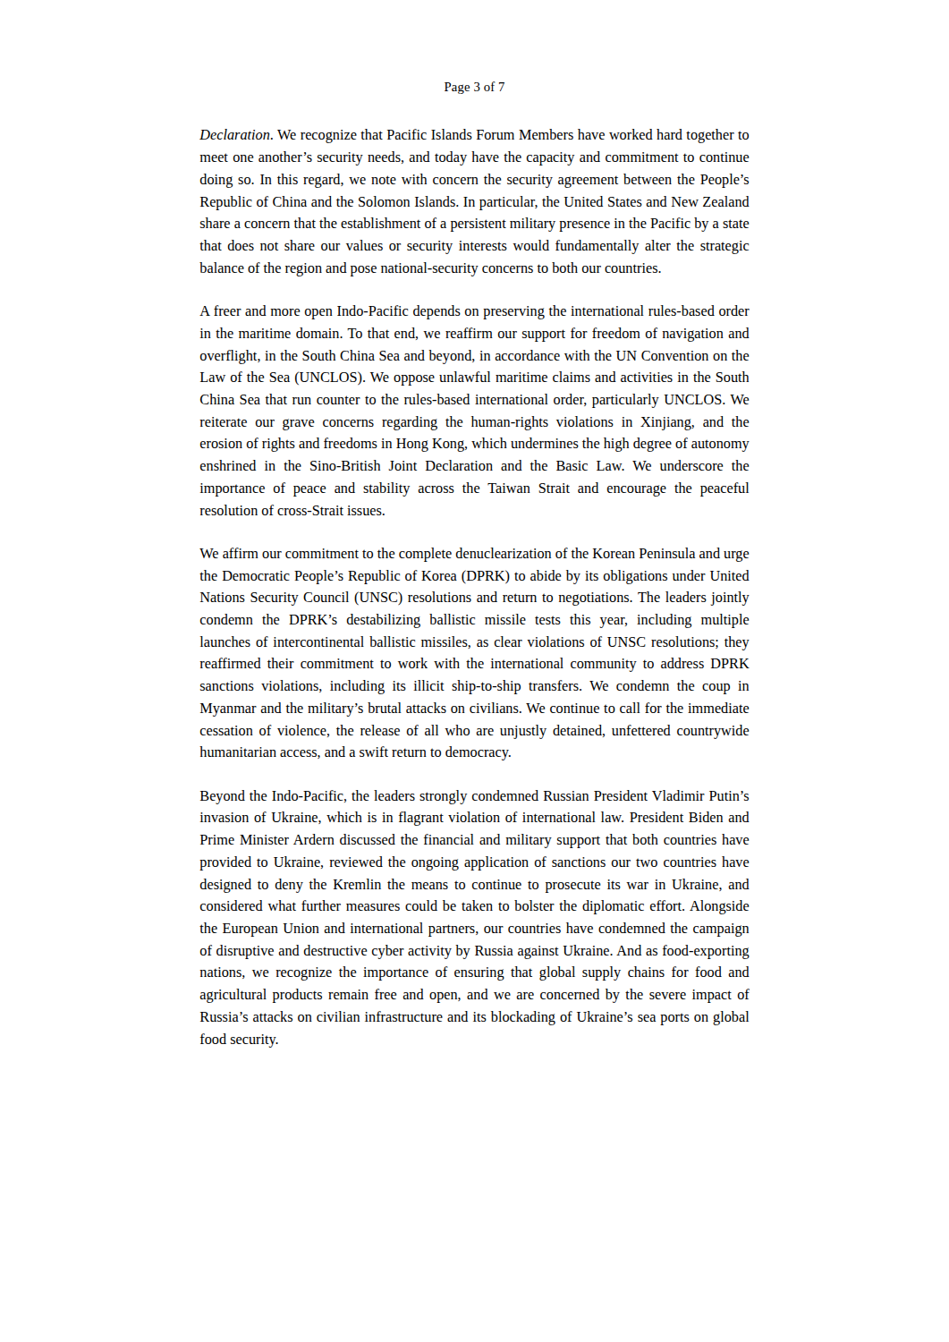Page 3 of 7
Declaration. We recognize that Pacific Islands Forum Members have worked hard together to meet one another’s security needs, and today have the capacity and commitment to continue doing so. In this regard, we note with concern the security agreement between the People’s Republic of China and the Solomon Islands. In particular, the United States and New Zealand share a concern that the establishment of a persistent military presence in the Pacific by a state that does not share our values or security interests would fundamentally alter the strategic balance of the region and pose national-security concerns to both our countries.
A freer and more open Indo-Pacific depends on preserving the international rules-based order in the maritime domain. To that end, we reaffirm our support for freedom of navigation and overflight, in the South China Sea and beyond, in accordance with the UN Convention on the Law of the Sea (UNCLOS). We oppose unlawful maritime claims and activities in the South China Sea that run counter to the rules-based international order, particularly UNCLOS. We reiterate our grave concerns regarding the human-rights violations in Xinjiang, and the erosion of rights and freedoms in Hong Kong, which undermines the high degree of autonomy enshrined in the Sino-British Joint Declaration and the Basic Law. We underscore the importance of peace and stability across the Taiwan Strait and encourage the peaceful resolution of cross-Strait issues.
We affirm our commitment to the complete denuclearization of the Korean Peninsula and urge the Democratic People’s Republic of Korea (DPRK) to abide by its obligations under United Nations Security Council (UNSC) resolutions and return to negotiations. The leaders jointly condemn the DPRK’s destabilizing ballistic missile tests this year, including multiple launches of intercontinental ballistic missiles, as clear violations of UNSC resolutions; they reaffirmed their commitment to work with the international community to address DPRK sanctions violations, including its illicit ship-to-ship transfers. We condemn the coup in Myanmar and the military’s brutal attacks on civilians. We continue to call for the immediate cessation of violence, the release of all who are unjustly detained, unfettered countrywide humanitarian access, and a swift return to democracy.
Beyond the Indo-Pacific, the leaders strongly condemned Russian President Vladimir Putin’s invasion of Ukraine, which is in flagrant violation of international law. President Biden and Prime Minister Ardern discussed the financial and military support that both countries have provided to Ukraine, reviewed the ongoing application of sanctions our two countries have designed to deny the Kremlin the means to continue to prosecute its war in Ukraine, and considered what further measures could be taken to bolster the diplomatic effort. Alongside the European Union and international partners, our countries have condemned the campaign of disruptive and destructive cyber activity by Russia against Ukraine. And as food-exporting nations, we recognize the importance of ensuring that global supply chains for food and agricultural products remain free and open, and we are concerned by the severe impact of Russia’s attacks on civilian infrastructure and its blockading of Ukraine’s sea ports on global food security.